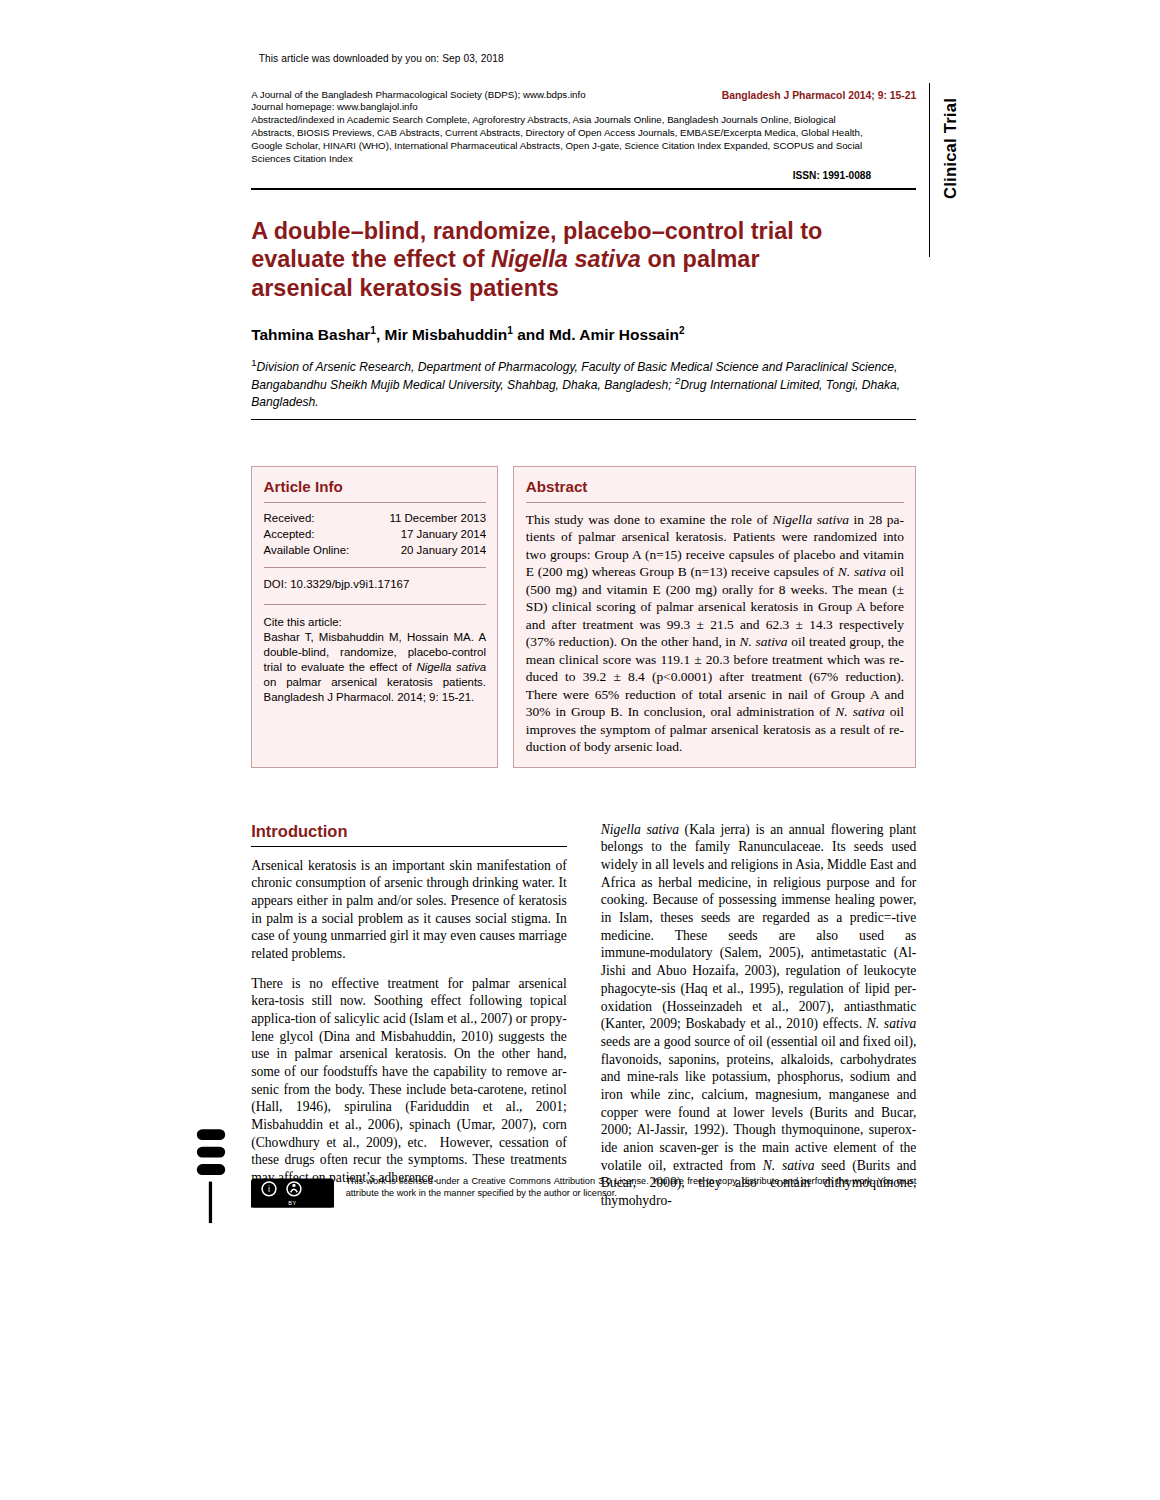This article was downloaded by you on: Sep 03, 2018
Bangladesh J Pharmacol 2014; 9: 15-21
A Journal of the Bangladesh Pharmacological Society (BDPS); www.bdps.info
Journal homepage: www.banglajol.info
Abstracted/indexed in Academic Search Complete, Agroforestry Abstracts, Asia Journals Online, Bangladesh Journals Online, Biological Abstracts, BIOSIS Previews, CAB Abstracts, Current Abstracts, Directory of Open Access Journals, EMBASE/Excerpta Medica, Global Health, Google Scholar, HINARI (WHO), International Pharmaceutical Abstracts, Open J-gate, Science Citation Index Expanded, SCOPUS and Social Sciences Citation Index
ISSN: 1991-0088
Clinical Trial
A double–blind, randomize, placebo–control trial to evaluate the effect of Nigella sativa on palmar arsenical keratosis patients
Tahmina Bashar1, Mir Misbahuddin1 and Md. Amir Hossain2
1Division of Arsenic Research, Department of Pharmacology, Faculty of Basic Medical Science and Paraclinical Science, Bangabandhu Sheikh Mujib Medical University, Shahbag, Dhaka, Bangladesh; 2Drug International Limited, Tongi, Dhaka, Bangladesh.
Article Info
| Received: | 11 December 2013 |
| Accepted: | 17 January 2014 |
| Available Online: | 20 January 2014 |
DOI: 10.3329/bjp.v9i1.17167
Cite this article:
Bashar T, Misbahuddin M, Hossain MA. A double-blind, randomize, placebo-control trial to evaluate the effect of Nigella sativa on palmar arsenical keratosis patients. Bangladesh J Pharmacol. 2014; 9: 15-21.
Abstract
This study was done to examine the role of Nigella sativa in 28 patients of palmar arsenical keratosis. Patients were randomized into two groups: Group A (n=15) receive capsules of placebo and vitamin E (200 mg) whereas Group B (n=13) receive capsules of N. sativa oil (500 mg) and vitamin E (200 mg) orally for 8 weeks. The mean (± SD) clinical scoring of palmar arsenical keratosis in Group A before and after treatment was 99.3 ± 21.5 and 62.3 ± 14.3 respectively (37% reduction). On the other hand, in N. sativa oil treated group, the mean clinical score was 119.1 ± 20.3 before treatment which was reduced to 39.2 ± 8.4 (p<0.0001) after treatment (67% reduction). There were 65% reduction of total arsenic in nail of Group A and 30% in Group B. In conclusion, oral administration of N. sativa oil improves the symptom of palmar arsenical keratosis as a result of reduction of body arsenic load.
Introduction
Arsenical keratosis is an important skin manifestation of chronic consumption of arsenic through drinking water. It appears either in palm and/or soles. Presence of keratosis in palm is a social problem as it causes social stigma. In case of young unmarried girl it may even causes marriage related problems.
There is no effective treatment for palmar arsenical kera‑tosis still now. Soothing effect following topical applica‑tion of salicylic acid (Islam et al., 2007) or propylene glycol (Dina and Misbahuddin, 2010) suggests the use in palmar arsenical keratosis. On the other hand, some of our foodstuffs have the capability to remove arsenic from the body. These include beta-carotene, retinol (Hall, 1946), spirulina (Fariduddin et al., 2001; Misbahuddin et al., 2006), spinach (Umar, 2007), corn (Chowdhury et al., 2009), etc. However, cessation of these drugs often recur the symptoms. These treatments may affect on patient’s adherence.
Nigella sativa (Kala jerra) is an annual flowering plant belongs to the family Ranunculaceae. Its seeds used widely in all levels and religions in Asia, Middle East and Africa as herbal medicine, in religious purpose and for cooking. Because of possessing immense healing power, in Islam, theses seeds are regarded as a predic=‑tive medicine. These seeds are also used as immune‑modulatory (Salem, 2005), antimetastatic (Al-Jishi and Abuo Hozaifa, 2003), regulation of leukocyte phagocyte‑sis (Haq et al., 1995), regulation of lipid peroxidation (Hosseinzadeh et al., 2007), antiasthmatic (Kanter, 2009; Boskabady et al., 2010) effects. N. sativa seeds are a good source of oil (essential oil and fixed oil), flavonoids, saponins, proteins, alkaloids, carbohydrates and mine‑rals like potassium, phosphorus, sodium and iron while zinc, calcium, magnesium, manganese and copper were found at lower levels (Burits and Bucar, 2000; Al-Jassir, 1992). Though thymoquinone, superoxide anion scaven‑ger is the main active element of the volatile oil, extracted from N. sativa seed (Burits and Bucar, 2000), they also contain dithymoquinone, thymohydro-
i BY
This work is licensed under a Creative Commons Attribution 3.0 License. You are free to copy, distribute and perform the work. You must attribute the work in the manner specified by the author or licensor.